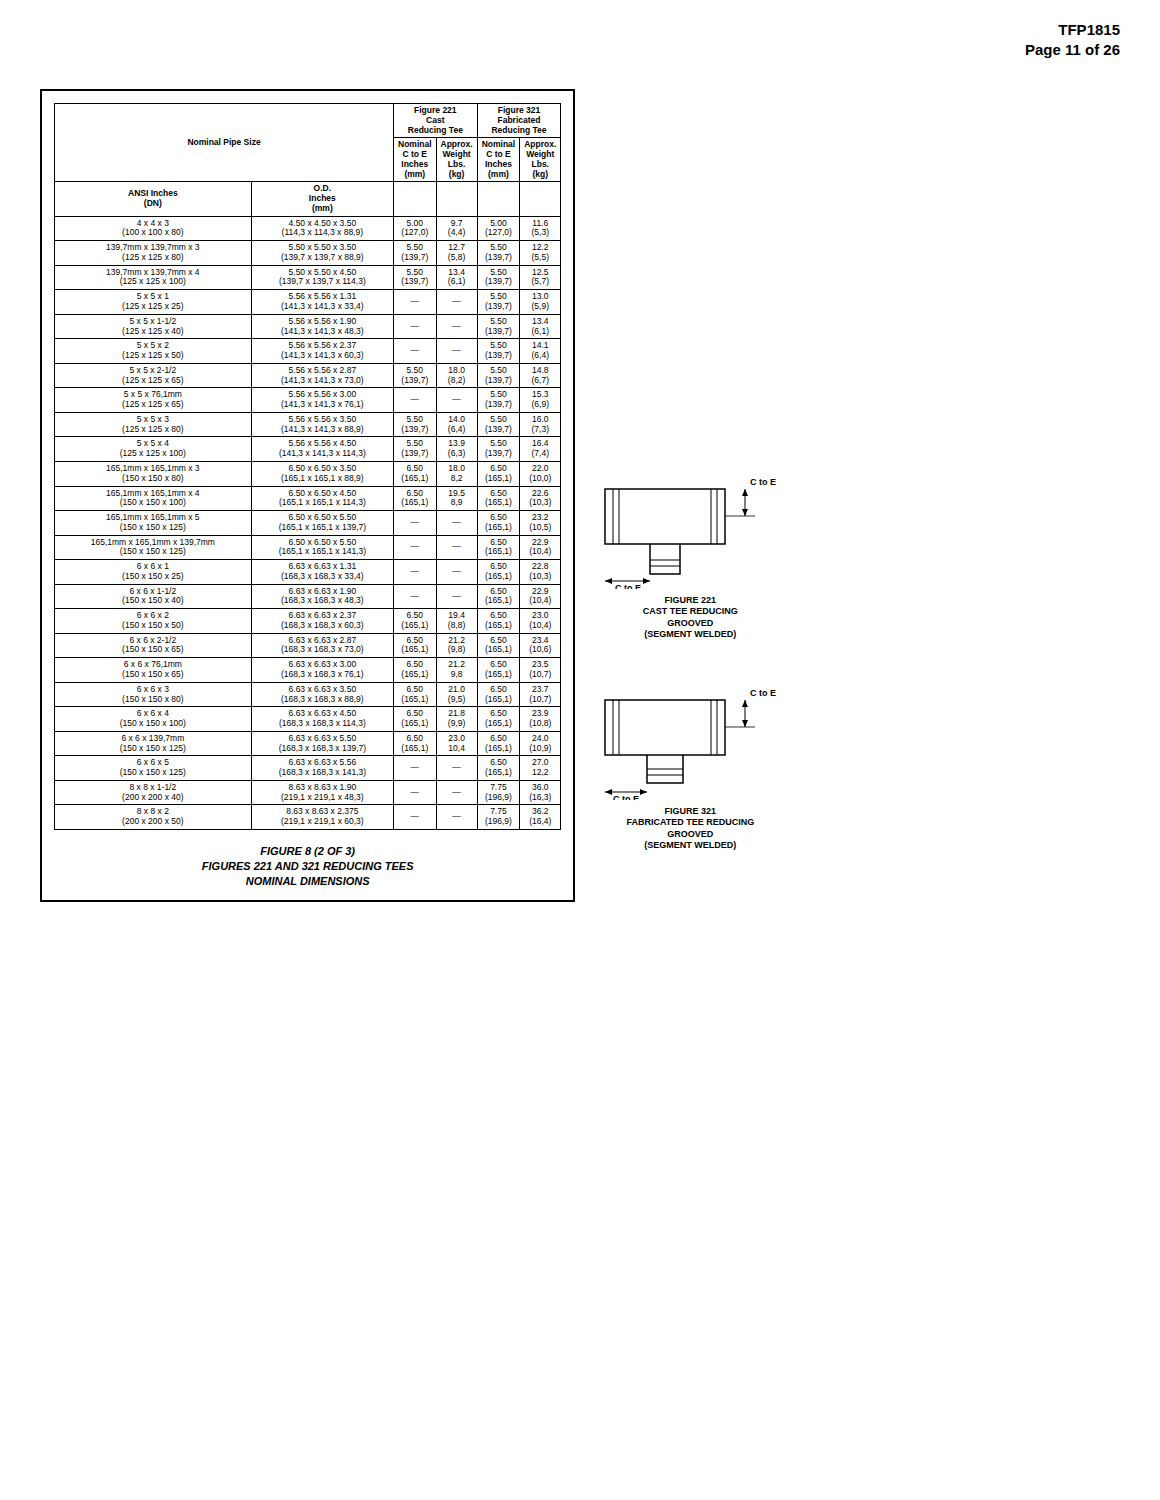TFP1815
Page 11 of 26
| Nominal Pipe Size | Figure 221 Cast Reducing Tee | Figure 321 Fabricated Reducing Tee |
| --- | --- | --- |
| Nominal C to E Inches (mm) | Approx. Weight Lbs. (kg) | Nominal C to E Inches (mm) | Approx. Weight Lbs. (kg) |
| ANSI Inches (DN) | O.D. Inches (mm) | | | | |
| 4 x 4 x 3 (100 x 100 x 80) | 4.50 x 4.50 x 3.50 (114,3 x 114,3 x 88,9) | 5.00 (127,0) | 9.7 (4,4) | 5.00 (127,0) | 11.6 (5,3) |
| 139,7mm x 139,7mm x 3 (125 x 125 x 80) | 5.50 x 5.50 x 3.50 (139,7 x 139,7 x 88,9) | 5.50 (139,7) | 12.7 (5,8) | 5.50 (139,7) | 12.2 (5,5) |
| 139,7mm x 139,7mm x 4 (125 x 125 x 100) | 5.50 x 5.50 x 4.50 (139,7 x 139,7 x 114,3) | 5.50 (139,7) | 13.4 (6,1) | 5.50 (139,7) | 12.5 (5,7) |
| 5 x 5 x 1 (125 x 125 x 25) | 5.56 x 5.56 x 1.31 (141,3 x 141,3 x 33,4) | — | — | 5.50 (139,7) | 13.0 (5,9) |
| 5 x 5 x 1-1/2 (125 x 125 x 40) | 5.56 x 5.56 x 1.90 (141,3 x 141,3 x 48,3) | — | — | 5.50 (139,7) | 13.4 (6,1) |
| 5 x 5 x 2 (125 x 125 x 50) | 5.56 x 5.56 x 2.37 (141,3 x 141,3 x 60,3) | — | — | 5.50 (139,7) | 14.1 (6,4) |
| 5 x 5 x 2-1/2 (125 x 125 x 65) | 5.56 x 5.56 x 2.87 (141,3 x 141,3 x 73,0) | 5.50 (139,7) | 18.0 (8,2) | 5.50 (139,7) | 14.8 (6,7) |
| 5 x 5 x 76,1mm (125 x 125 x 65) | 5.56 x 5.56 x 3.00 (141,3 x 141,3 x 76,1) | — | — | 5.50 (139,7) | 15.3 (6,9) |
| 5 x 5 x 3 (125 x 125 x 80) | 5.56 x 5.56 x 3.50 (141,3 x 141,3 x 88,9) | 5.50 (139,7) | 14.0 (6,4) | 5.50 (139,7) | 16.0 (7,3) |
| 5 x 5 x 4 (125 x 125 x 100) | 5.56 x 5.56 x 4.50 (141,3 x 141,3 x 114,3) | 5.50 (139,7) | 13.9 (6,3) | 5.50 (139,7) | 16.4 (7,4) |
| 165,1mm x 165,1mm x 3 (150 x 150 x 80) | 6.50 x 6.50 x 3.50 (165,1 x 165,1 x 88,9) | 6.50 (165,1) | 18.0 8,2 | 6.50 (165,1) | 22.0 (10,0) |
| 165,1mm x 165,1mm x 4 (150 x 150 x 100) | 6.50 x 6.50 x 4.50 (165,1 x 165,1 x 114,3) | 6.50 (165,1) | 19.5 8,9 | 6.50 (165,1) | 22.6 (10,3) |
| 165,1mm x 165,1mm x 5 (150 x 150 x 125) | 6.50 x 6.50 x 5.50 (165,1 x 165,1 x 139,7) | — | — | 6.50 (165,1) | 23.2 (10,5) |
| 165,1mm x 165,1mm x 139,7mm (150 x 150 x 125) | 6.50 x 6.50 x 5.50 (165,1 x 165,1 x 141,3) | — | — | 6.50 (165,1) | 22.9 (10,4) |
| 6 x 6 x 1 (150 x 150 x 25) | 6.63 x 6.63 x 1.31 (168,3 x 168,3 x 33,4) | — | — | 6.50 (165,1) | 22.8 (10,3) |
| 6 x 6 x 1-1/2 (150 x 150 x 40) | 6.63 x 6.63 x 1.90 (168,3 x 168,3 x 48,3) | — | — | 6.50 (165,1) | 22.9 (10,4) |
| 6 x 6 x 2 (150 x 150 x 50) | 6.63 x 6.63 x 2.37 (168,3 x 168,3 x 60,3) | 6.50 (165,1) | 19.4 (8,8) | 6.50 (165,1) | 23.0 (10,4) |
| 6 x 6 x 2-1/2 (150 x 150 x 65) | 6.63 x 6.63 x 2.87 (168,3 x 168,3 x 73,0) | 6.50 (165,1) | 21.2 (9,8) | 6.50 (165,1) | 23.4 (10,6) |
| 6 x 6 x 76,1mm (150 x 150 x 65) | 6.63 x 6.63 x 3.00 (168,3 x 168,3 x 76,1) | 6.50 (165,1) | 21.2 9,8 | 6.50 (165,1) | 23.5 (10,7) |
| 6 x 6 x 3 (150 x 150 x 80) | 6.63 x 6.63 x 3.50 (168,3 x 168,3 x 88,9) | 6.50 (165,1) | 21.0 (9,5) | 6.50 (165,1) | 23.7 (10,7) |
| 6 x 6 x 4 (150 x 150 x 100) | 6.63 x 6.63 x 4.50 (168,3 x 168,3 x 114,3) | 6.50 (165,1) | 21.8 (9,9) | 6.50 (165,1) | 23.9 (10,8) |
| 6 x 6 x 139,7mm (150 x 150 x 125) | 6.63 x 6.63 x 5.50 (168,3 x 168,3 x 139,7) | 6.50 (165,1) | 23.0 10,4 | 6.50 (165,1) | 24.0 (10,9) |
| 6 x 6 x 5 (150 x 150 x 125) | 6.63 x 6.63 x 5.56 (168,3 x 168,3 x 141,3) | — | — | 6.50 (165,1) | 27.0 12,2 |
| 8 x 8 x 1-1/2 (200 x 200 x 40) | 8.63 x 8.63 x 1.90 (219,1 x 219,1 x 48,3) | — | — | 7.75 (196,9) | 36.0 (16,3) |
| 8 x 8 x 2 (200 x 200 x 50) | 8.63 x 8.63 x 2.375 (219,1 x 219,1 x 60,3) | — | — | 7.75 (196,9) | 36.2 (16,4) |
FIGURE 8 (2 OF 3)
FIGURES 221 AND 321 REDUCING TEES
NOMINAL DIMENSIONS
C to E C to E
FIGURE 221
CAST TEE REDUCING
GROOVED
(SEGMENT WELDED)
C to E C to E
FIGURE 321
FABRICATED TEE REDUCING
GROOVED
(SEGMENT WELDED)